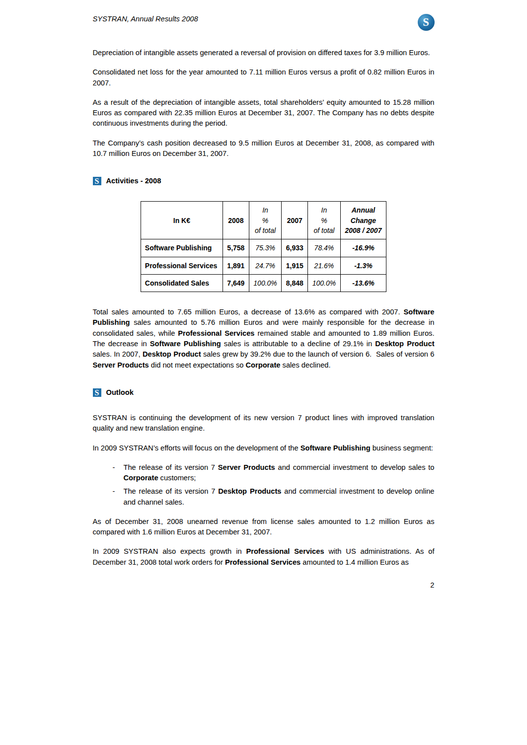SYSTRAN, Annual Results 2008
Depreciation of intangible assets generated a reversal of provision on differed taxes for 3.9 million Euros.
Consolidated net loss for the year amounted to 7.11 million Euros versus a profit of 0.82 million Euros in 2007.
As a result of the depreciation of intangible assets, total shareholders’ equity amounted to 15.28 million Euros as compared with 22.35 million Euros at December 31, 2007. The Company has no debts despite continuous investments during the period.
The Company’s cash position decreased to 9.5 million Euros at December 31, 2008, as compared with 10.7 million Euros on December 31, 2007.
SActivities - 2008
| In K€ | 2008 | In % of total | 2007 | In % of total | Annual Change 2008 / 2007 |
| --- | --- | --- | --- | --- | --- |
| Software Publishing | 5,758 | 75.3% | 6,933 | 78.4% | -16.9% |
| Professional Services | 1,891 | 24.7% | 1,915 | 21.6% | -1.3% |
| Consolidated Sales | 7,649 | 100.0% | 8,848 | 100.0% | -13.6% |
Total sales amounted to 7.65 million Euros, a decrease of 13.6% as compared with 2007. Software Publishing sales amounted to 5.76 million Euros and were mainly responsible for the decrease in consolidated sales, while Professional Services remained stable and amounted to 1.89 million Euros. The decrease in Software Publishing sales is attributable to a decline of 29.1% in Desktop Product sales. In 2007, Desktop Product sales grew by 39.2% due to the launch of version 6. Sales of version 6 Server Products did not meet expectations so Corporate sales declined.
SOutlook
SYSTRAN is continuing the development of its new version 7 product lines with improved translation quality and new translation engine.
In 2009 SYSTRAN’s efforts will focus on the development of the Software Publishing business segment:
The release of its version 7 Server Products and commercial investment to develop sales to Corporate customers;
The release of its version 7 Desktop Products and commercial investment to develop online and channel sales.
As of December 31, 2008 unearned revenue from license sales amounted to 1.2 million Euros as compared with 1.6 million Euros at December 31, 2007.
In 2009 SYSTRAN also expects growth in Professional Services with US administrations. As of December 31, 2008 total work orders for Professional Services amounted to 1.4 million Euros as
2